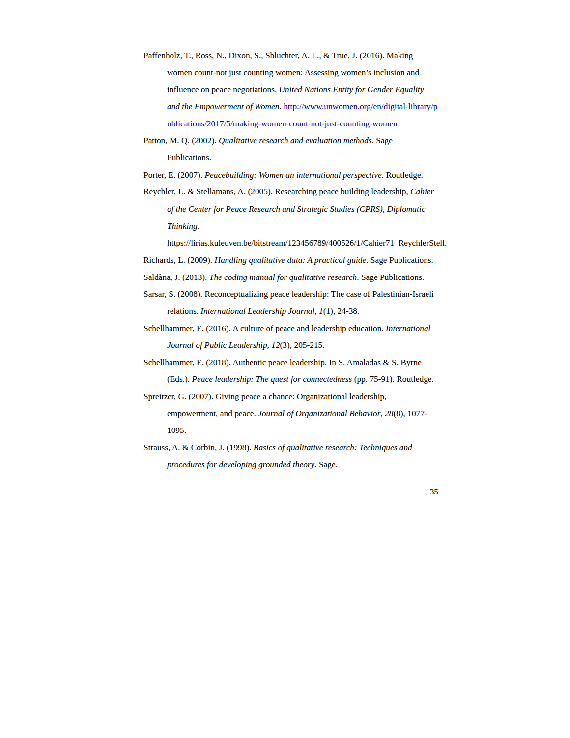Paffenholz, T., Ross, N., Dixon, S., Shluchter, A. L., & True, J. (2016). Making women count-not just counting women: Assessing women’s inclusion and influence on peace negotiations. United Nations Entity for Gender Equality and the Empowerment of Women. http://www.unwomen.org/en/digital-library/publications/2017/5/making-women-count-not-just-counting-women
Patton, M. Q. (2002). Qualitative research and evaluation methods. Sage Publications.
Porter, E. (2007). Peacebuilding: Women an international perspective. Routledge.
Reychler, L. & Stellamans, A. (2005). Researching peace building leadership, Cahier of the Center for Peace Research and Strategic Studies (CPRS), Diplomatic Thinking. https://lirias.kuleuven.be/bitstream/123456789/400526/1/Cahier71_ReychlerStell.
Richards, L. (2009). Handling qualitative data: A practical guide. Sage Publications.
Saldãna, J. (2013). The coding manual for qualitative research. Sage Publications.
Sarsar, S. (2008). Reconceptualizing peace leadership: The case of Palestinian-Israeli relations. International Leadership Journal, 1(1), 24-38.
Schellhammer, E. (2016). A culture of peace and leadership education. International Journal of Public Leadership, 12(3), 205-215.
Schellhammer, E. (2018). Authentic peace leadership. In S. Amaladas & S. Byrne (Eds.). Peace leadership: The quest for connectedness (pp. 75-91). Routledge.
Spreitzer, G. (2007). Giving peace a chance: Organizational leadership, empowerment, and peace. Journal of Organizational Behavior, 28(8), 1077-1095.
Strauss, A. & Corbin, J. (1998). Basics of qualitative research: Techniques and procedures for developing grounded theory. Sage.
35